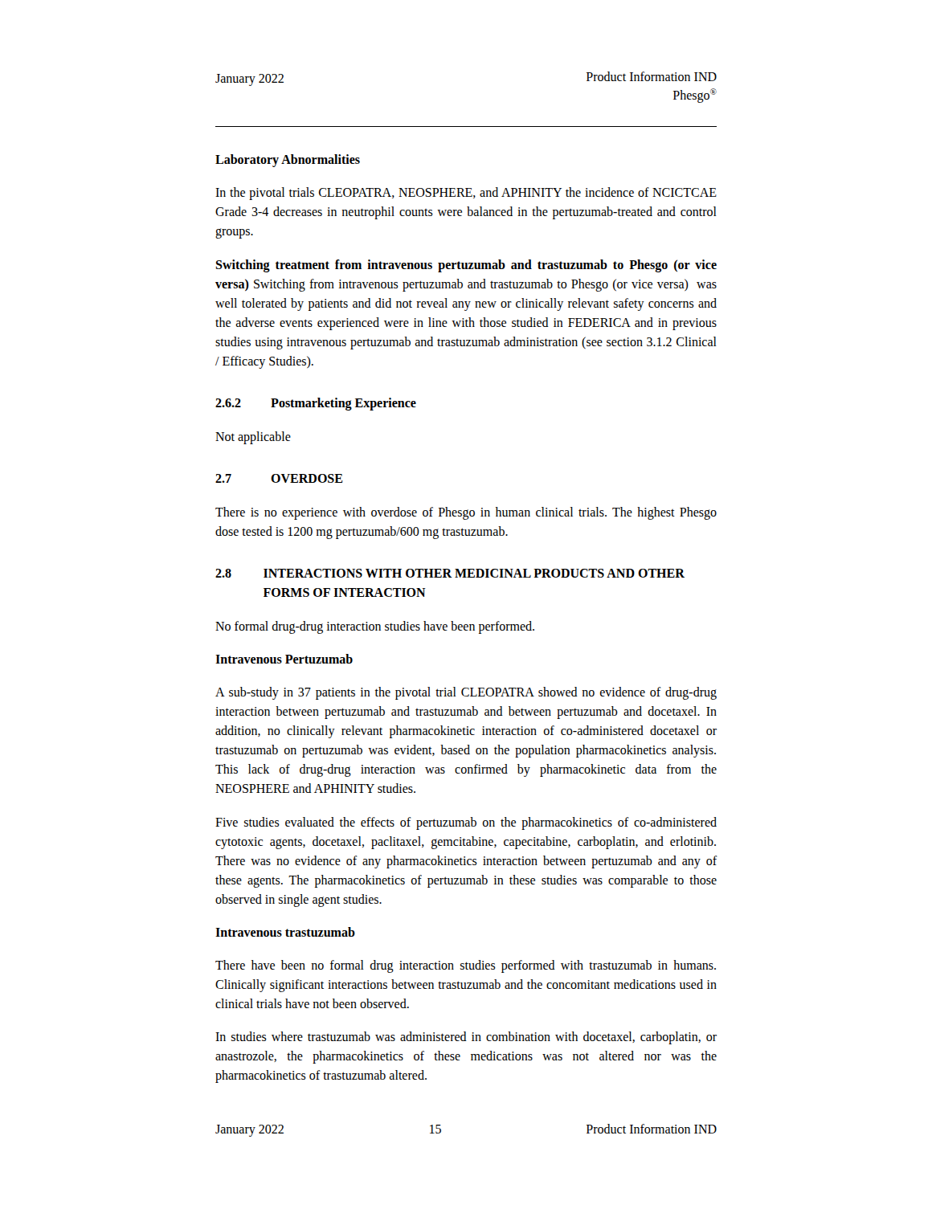January 2022
Product Information IND
Phesgo®
Laboratory Abnormalities
In the pivotal trials CLEOPATRA, NEOSPHERE, and APHINITY the incidence of NCICTCAE Grade 3-4 decreases in neutrophil counts were balanced in the pertuzumab-treated and control groups.
Switching treatment from intravenous pertuzumab and trastuzumab to Phesgo (or vice versa) Switching from intravenous pertuzumab and trastuzumab to Phesgo (or vice versa) was well tolerated by patients and did not reveal any new or clinically relevant safety concerns and the adverse events experienced were in line with those studied in FEDERICA and in previous studies using intravenous pertuzumab and trastuzumab administration (see section 3.1.2 Clinical / Efficacy Studies).
2.6.2 Postmarketing Experience
Not applicable
2.7 OVERDOSE
There is no experience with overdose of Phesgo in human clinical trials. The highest Phesgo dose tested is 1200 mg pertuzumab/600 mg trastuzumab.
2.8 INTERACTIONS WITH OTHER MEDICINAL PRODUCTS AND OTHER FORMS OF INTERACTION
No formal drug-drug interaction studies have been performed.
Intravenous Pertuzumab
A sub-study in 37 patients in the pivotal trial CLEOPATRA showed no evidence of drug-drug interaction between pertuzumab and trastuzumab and between pertuzumab and docetaxel. In addition, no clinically relevant pharmacokinetic interaction of co-administered docetaxel or trastuzumab on pertuzumab was evident, based on the population pharmacokinetics analysis. This lack of drug-drug interaction was confirmed by pharmacokinetic data from the NEOSPHERE and APHINITY studies.
Five studies evaluated the effects of pertuzumab on the pharmacokinetics of co-administered cytotoxic agents, docetaxel, paclitaxel, gemcitabine, capecitabine, carboplatin, and erlotinib. There was no evidence of any pharmacokinetics interaction between pertuzumab and any of these agents. The pharmacokinetics of pertuzumab in these studies was comparable to those observed in single agent studies.
Intravenous trastuzumab
There have been no formal drug interaction studies performed with trastuzumab in humans. Clinically significant interactions between trastuzumab and the concomitant medications used in clinical trials have not been observed.
In studies where trastuzumab was administered in combination with docetaxel, carboplatin, or anastrozole, the pharmacokinetics of these medications was not altered nor was the pharmacokinetics of trastuzumab altered.
January 2022
15
Product Information IND